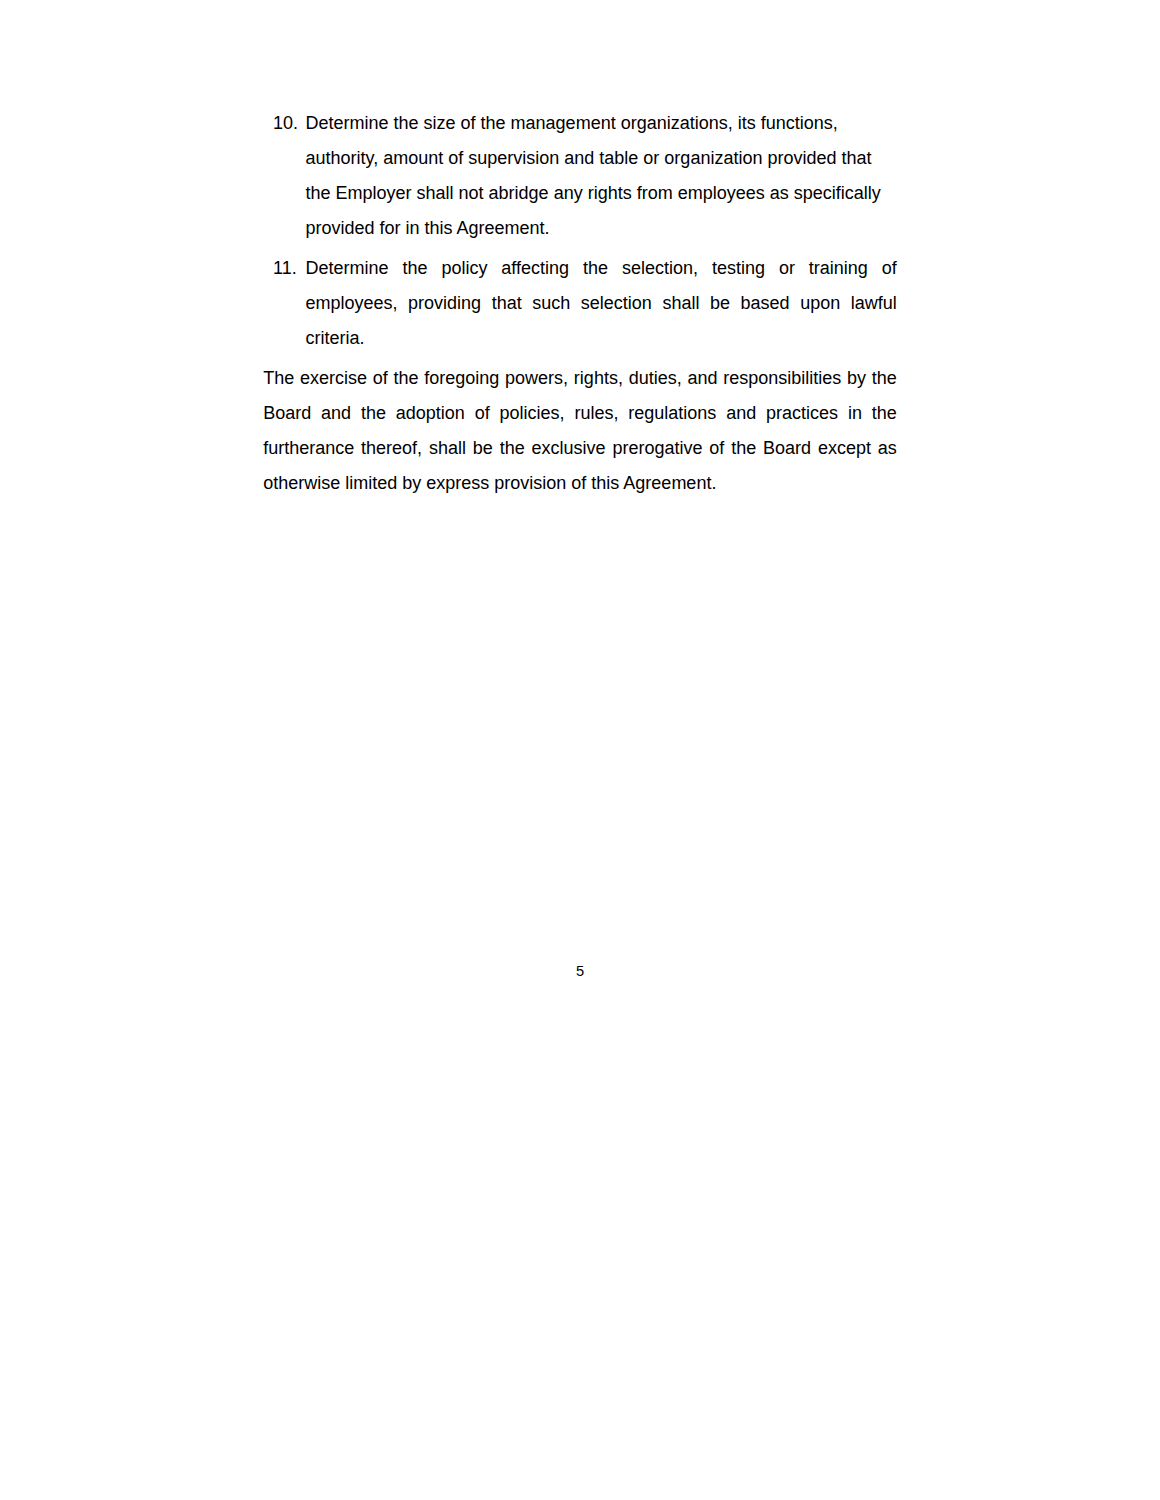Determine the size of the management organizations, its functions, authority, amount of supervision and table or organization provided that the Employer shall not abridge any rights from employees as specifically provided for in this Agreement.
Determine the policy affecting the selection, testing or training of employees, providing that such selection shall be based upon lawful criteria.
The exercise of the foregoing powers, rights, duties, and responsibilities by the Board and the adoption of policies, rules, regulations and practices in the furtherance thereof, shall be the exclusive prerogative of the Board except as otherwise limited by express provision of this Agreement.
5